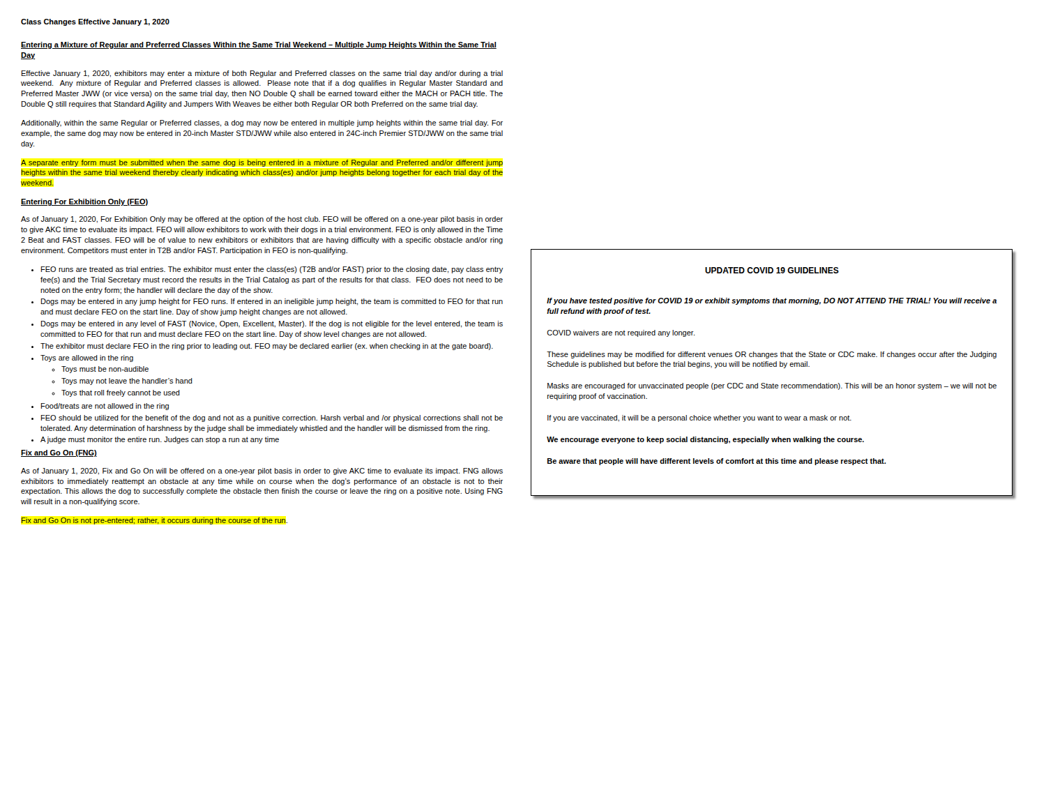Class Changes Effective January 1, 2020
Entering a Mixture of Regular and Preferred Classes Within the Same Trial Weekend – Multiple Jump Heights Within the Same Trial Day
Effective January 1, 2020, exhibitors may enter a mixture of both Regular and Preferred classes on the same trial day and/or during a trial weekend. Any mixture of Regular and Preferred classes is allowed. Please note that if a dog qualifies in Regular Master Standard and Preferred Master JWW (or vice versa) on the same trial day, then NO Double Q shall be earned toward either the MACH or PACH title. The Double Q still requires that Standard Agility and Jumpers With Weaves be either both Regular OR both Preferred on the same trial day.
Additionally, within the same Regular or Preferred classes, a dog may now be entered in multiple jump heights within the same trial day. For example, the same dog may now be entered in 20-inch Master STD/JWW while also entered in 24C-inch Premier STD/JWW on the same trial day.
A separate entry form must be submitted when the same dog is being entered in a mixture of Regular and Preferred and/or different jump heights within the same trial weekend thereby clearly indicating which class(es) and/or jump heights belong together for each trial day of the weekend.
Entering For Exhibition Only (FEO)
As of January 1, 2020, For Exhibition Only may be offered at the option of the host club. FEO will be offered on a one-year pilot basis in order to give AKC time to evaluate its impact. FEO will allow exhibitors to work with their dogs in a trial environment. FEO is only allowed in the Time 2 Beat and FAST classes. FEO will be of value to new exhibitors or exhibitors that are having difficulty with a specific obstacle and/or ring environment. Competitors must enter in T2B and/or FAST. Participation in FEO is non-qualifying.
FEO runs are treated as trial entries. The exhibitor must enter the class(es) (T2B and/or FAST) prior to the closing date, pay class entry fee(s) and the Trial Secretary must record the results in the Trial Catalog as part of the results for that class. FEO does not need to be noted on the entry form; the handler will declare the day of the show.
Dogs may be entered in any jump height for FEO runs. If entered in an ineligible jump height, the team is committed to FEO for that run and must declare FEO on the start line. Day of show jump height changes are not allowed.
Dogs may be entered in any level of FAST (Novice, Open, Excellent, Master). If the dog is not eligible for the level entered, the team is committed to FEO for that run and must declare FEO on the start line. Day of show level changes are not allowed.
The exhibitor must declare FEO in the ring prior to leading out. FEO may be declared earlier (ex. when checking in at the gate board).
Toys are allowed in the ring
Toys must be non-audible
Toys may not leave the handler’s hand
Toys that roll freely cannot be used
Food/treats are not allowed in the ring
FEO should be utilized for the benefit of the dog and not as a punitive correction. Harsh verbal and /or physical corrections shall not be tolerated. Any determination of harshness by the judge shall be immediately whistled and the handler will be dismissed from the ring.
A judge must monitor the entire run. Judges can stop a run at any time
Fix and Go On (FNG)
As of January 1, 2020, Fix and Go On will be offered on a one-year pilot basis in order to give AKC time to evaluate its impact. FNG allows exhibitors to immediately reattempt an obstacle at any time while on course when the dog’s performance of an obstacle is not to their expectation. This allows the dog to successfully complete the obstacle then finish the course or leave the ring on a positive note. Using FNG will result in a non-qualifying score.
Fix and Go On is not pre-entered; rather, it occurs during the course of the run.
UPDATED COVID 19 GUIDELINES
If you have tested positive for COVID 19 or exhibit symptoms that morning, DO NOT ATTEND THE TRIAL! You will receive a full refund with proof of test.
COVID waivers are not required any longer.
These guidelines may be modified for different venues OR changes that the State or CDC make. If changes occur after the Judging Schedule is published but before the trial begins, you will be notified by email.
Masks are encouraged for unvaccinated people (per CDC and State recommendation). This will be an honor system – we will not be requiring proof of vaccination.
If you are vaccinated, it will be a personal choice whether you want to wear a mask or not.
We encourage everyone to keep social distancing, especially when walking the course.
Be aware that people will have different levels of comfort at this time and please respect that.